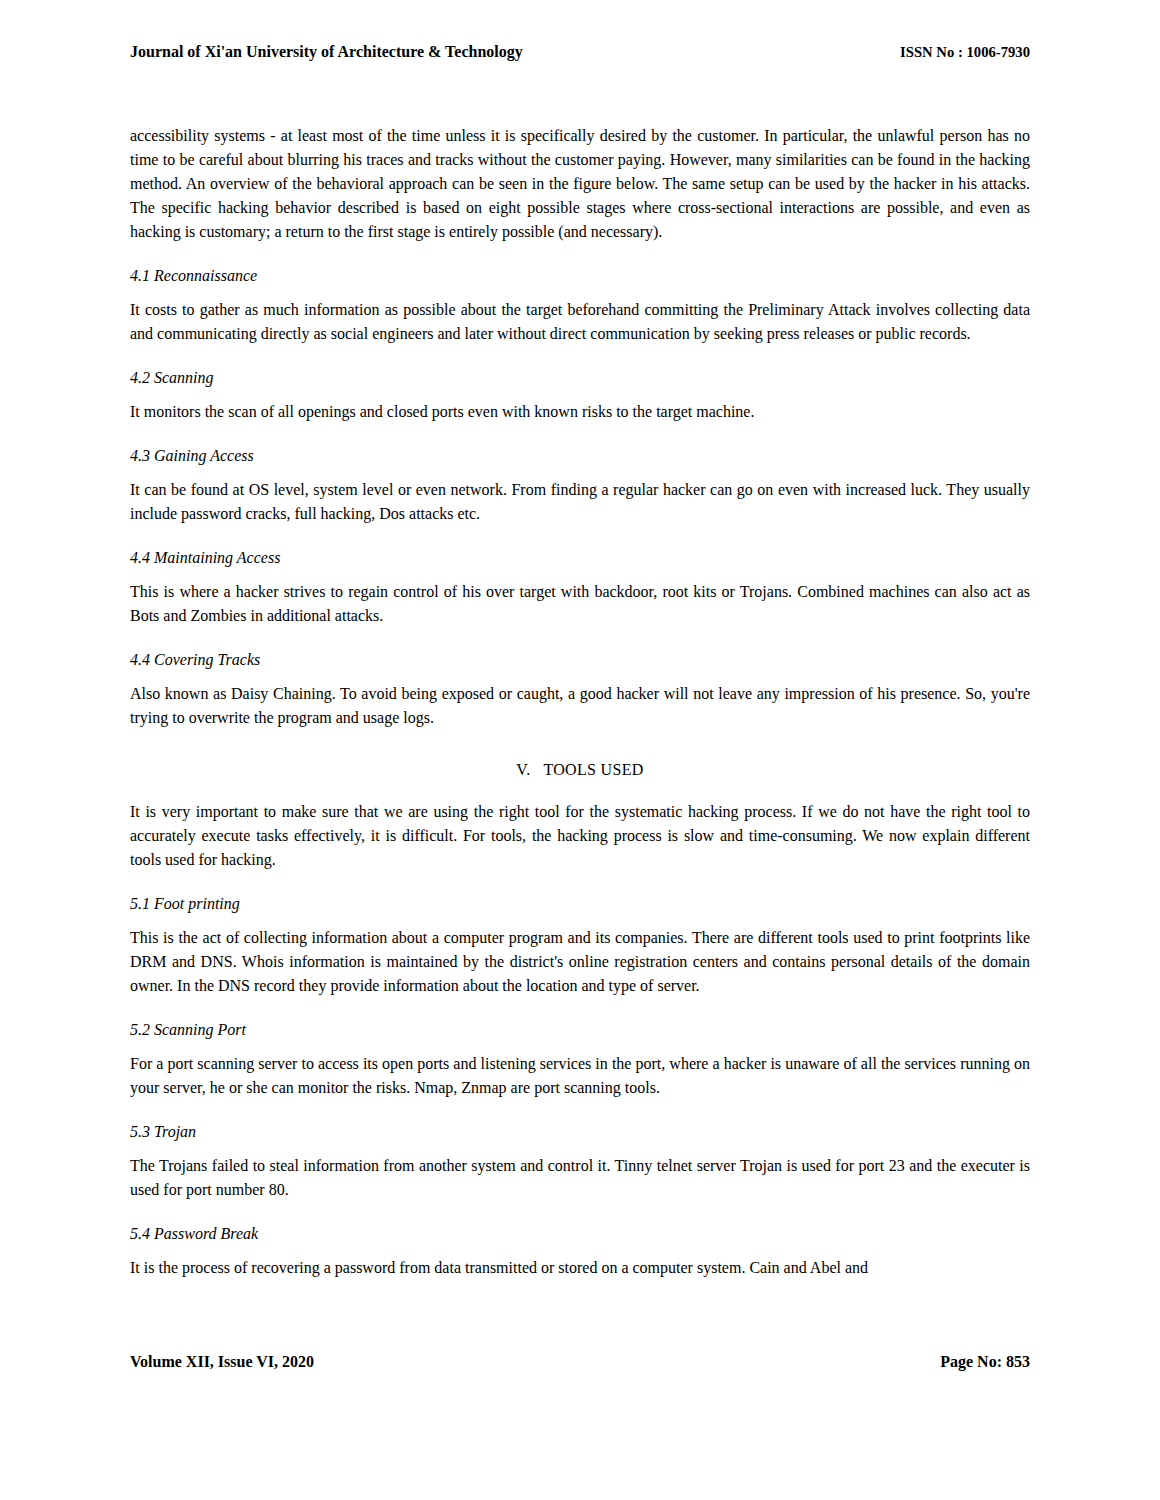Journal of Xi'an University of Architecture & Technology
ISSN No : 1006-7930
accessibility systems - at least most of the time unless it is specifically desired by the customer. In particular, the unlawful person has no time to be careful about blurring his traces and tracks without the customer paying. However, many similarities can be found in the hacking method. An overview of the behavioral approach can be seen in the figure below. The same setup can be used by the hacker in his attacks. The specific hacking behavior described is based on eight possible stages where cross-sectional interactions are possible, and even as hacking is customary; a return to the first stage is entirely possible (and necessary).
4.1 Reconnaissance
It costs to gather as much information as possible about the target beforehand committing the Preliminary Attack involves collecting data and communicating directly as social engineers and later without direct communication by seeking press releases or public records.
4.2 Scanning
It monitors the scan of all openings and closed ports even with known risks to the target machine.
4.3 Gaining Access
It can be found at OS level, system level or even network. From finding a regular hacker can go on even with increased luck. They usually include password cracks, full hacking, Dos attacks etc.
4.4 Maintaining Access
This is where a hacker strives to regain control of his over target with backdoor, root kits or Trojans. Combined machines can also act as Bots and Zombies in additional attacks.
4.4 Covering Tracks
Also known as Daisy Chaining. To avoid being exposed or caught, a good hacker will not leave any impression of his presence. So, you're trying to overwrite the program and usage logs.
V. TOOLS USED
It is very important to make sure that we are using the right tool for the systematic hacking process. If we do not have the right tool to accurately execute tasks effectively, it is difficult. For tools, the hacking process is slow and time-consuming. We now explain different tools used for hacking.
5.1 Foot printing
This is the act of collecting information about a computer program and its companies. There are different tools used to print footprints like DRM and DNS. Whois information is maintained by the district's online registration centers and contains personal details of the domain owner. In the DNS record they provide information about the location and type of server.
5.2 Scanning Port
For a port scanning server to access its open ports and listening services in the port, where a hacker is unaware of all the services running on your server, he or she can monitor the risks. Nmap, Znmap are port scanning tools.
5.3 Trojan
The Trojans failed to steal information from another system and control it. Tinny telnet server Trojan is used for port 23 and the executer is used for port number 80.
5.4 Password Break
It is the process of recovering a password from data transmitted or stored on a computer system. Cain and Abel and
Volume XII, Issue VI, 2020
Page No: 853